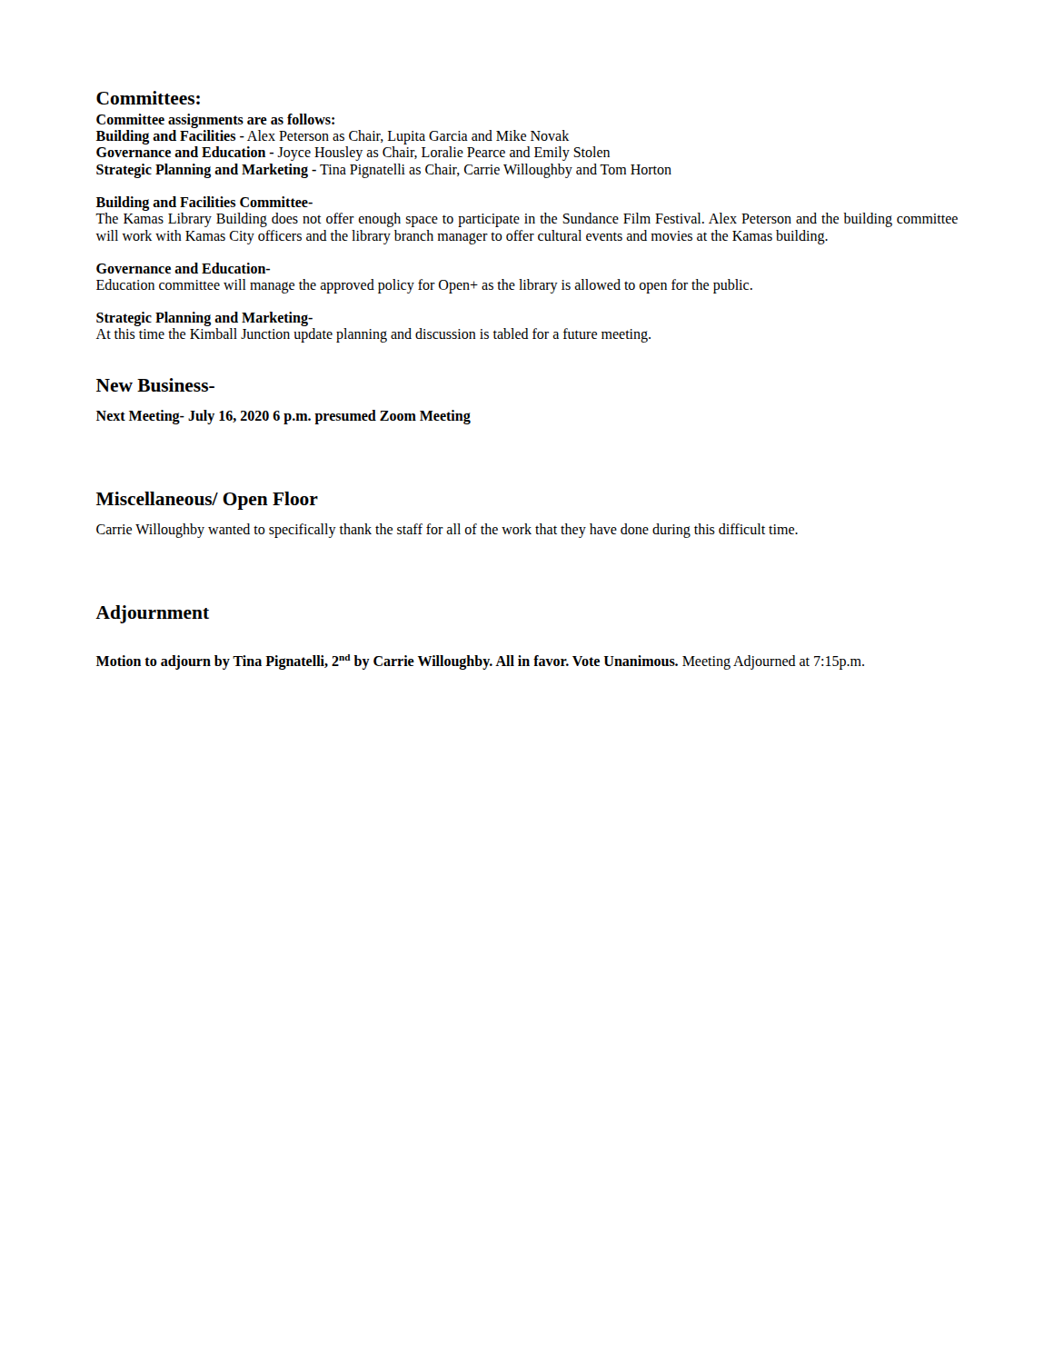Committees:
Committee assignments are as follows:
Building and Facilities - Alex Peterson as Chair, Lupita Garcia and Mike Novak
Governance and Education - Joyce Housley as Chair, Loralie Pearce and Emily Stolen
Strategic Planning and Marketing - Tina Pignatelli as Chair, Carrie Willoughby and Tom Horton
Building and Facilities Committee-
The Kamas Library Building does not offer enough space to participate in the Sundance Film Festival. Alex Peterson and the building committee will work with Kamas City officers and the library branch manager to offer cultural events and movies at the Kamas building.
Governance and Education-
Education committee will manage the approved policy for Open+ as the library is allowed to open for the public.
Strategic Planning and Marketing-
At this time the Kimball Junction update planning and discussion is tabled for a future meeting.
New Business-
Next Meeting- July 16, 2020 6 p.m. presumed Zoom Meeting
Miscellaneous/ Open Floor
Carrie Willoughby wanted to specifically thank the staff for all of the work that they have done during this difficult time.
Adjournment
Motion to adjourn by Tina Pignatelli, 2nd by Carrie Willoughby. All in favor. Vote Unanimous. Meeting Adjourned at 7:15p.m.